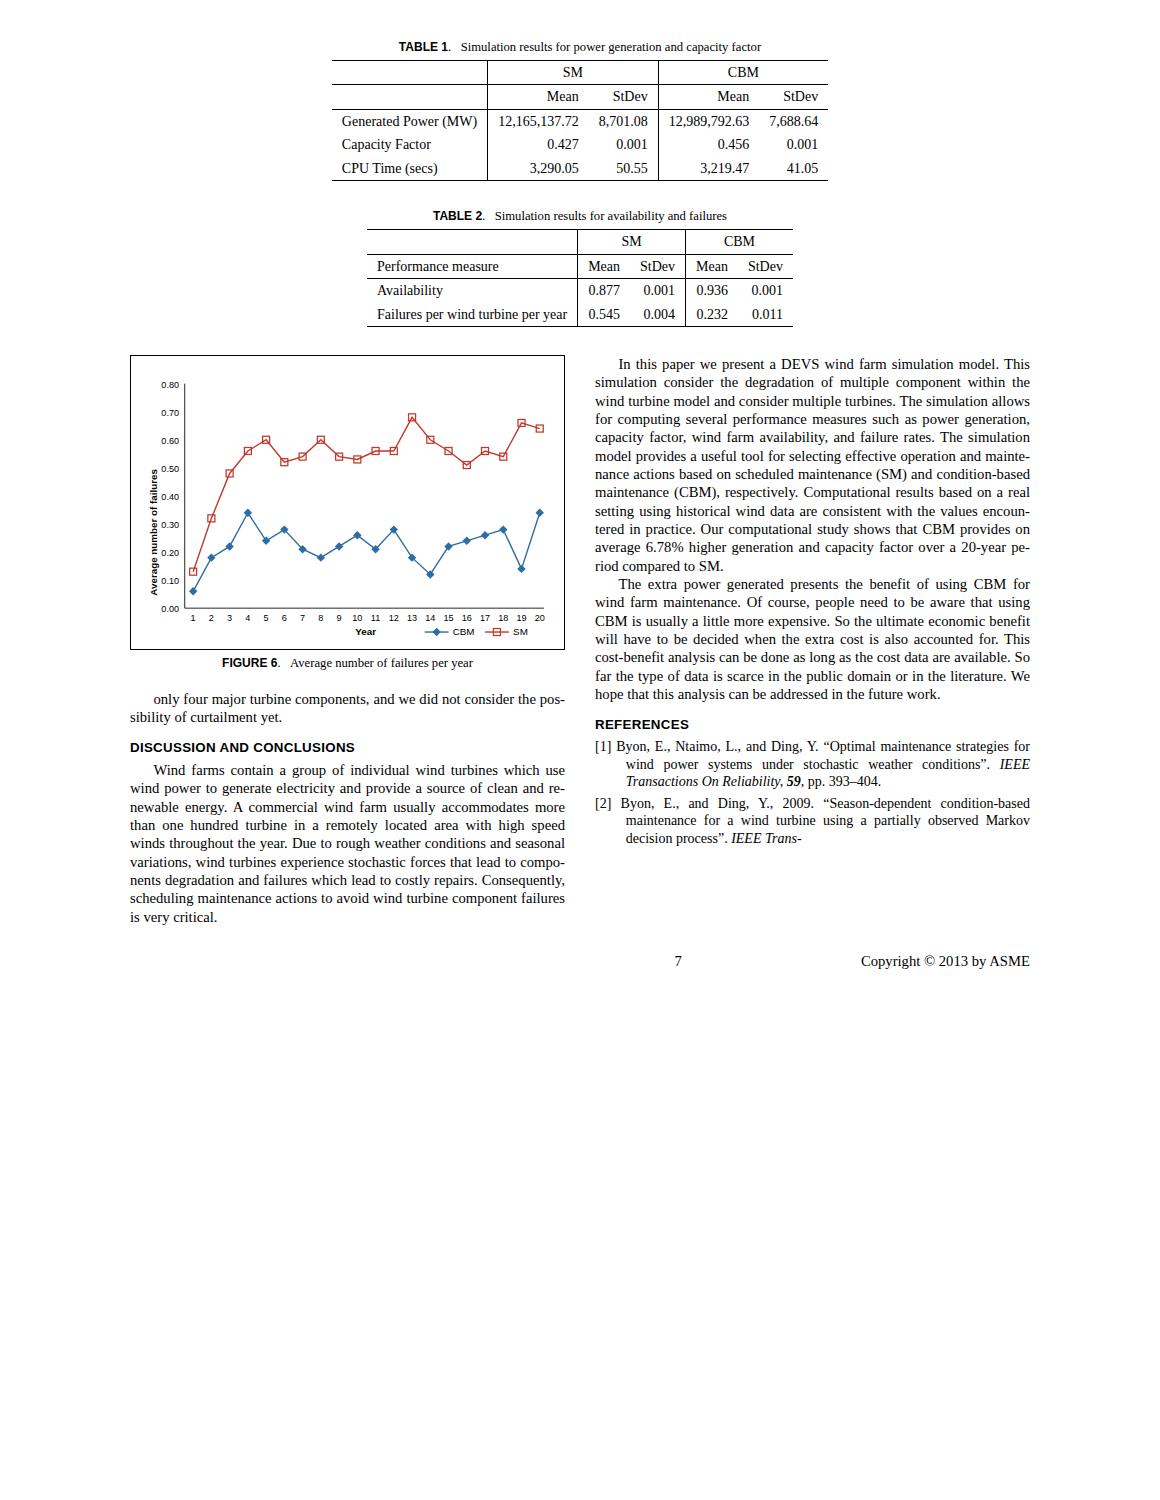TABLE 1. Simulation results for power generation and capacity factor
| | SM | CBM |
| --- | --- | --- |
| | Mean | StDev | Mean | StDev |
| Generated Power (MW) | 12,165,137.72 | 8,701.08 | 12,989,792.63 | 7,688.64 |
| Capacity Factor | 0.427 | 0.001 | 0.456 | 0.001 |
| CPU Time (secs) | 3,290.05 | 50.55 | 3,219.47 | 41.05 |
TABLE 2. Simulation results for availability and failures
| | SM | CBM |
| --- | --- | --- |
| Performance measure | Mean | StDev | Mean | StDev |
| Availability | 0.877 | 0.001 | 0.936 | 0.001 |
| Failures per wind turbine per year | 0.545 | 0.004 | 0.232 | 0.011 |
0.80 0.70 0.60 0.50 0.40 0.30 0.20 0.10 0.00 Average number of failures 1 2 3 4 5 6 7 8 9 10 11 12 13 14 15 16 17 18 19 20 Year CBM SM
FIGURE 6. Average number of failures per year
only four major turbine components, and we did not consider the possibility of curtailment yet.
DISCUSSION AND CONCLUSIONS
Wind farms contain a group of individual wind turbines which use wind power to generate electricity and provide a source of clean and renewable energy. A commercial wind farm usually accommodates more than one hundred turbine in a remotely located area with high speed winds throughout the year. Due to rough weather conditions and seasonal variations, wind turbines experience stochastic forces that lead to components degradation and failures which lead to costly repairs. Consequently, scheduling maintenance actions to avoid wind turbine component failures is very critical.
In this paper we present a DEVS wind farm simulation model. This simulation consider the degradation of multiple component within the wind turbine model and consider multiple turbines. The simulation allows for computing several performance measures such as power generation, capacity factor, wind farm availability, and failure rates. The simulation model provides a useful tool for selecting effective operation and maintenance actions based on scheduled maintenance (SM) and condition-based maintenance (CBM), respectively. Computational results based on a real setting using historical wind data are consistent with the values encountered in practice. Our computational study shows that CBM provides on average 6.78% higher generation and capacity factor over a 20-year period compared to SM.
The extra power generated presents the benefit of using CBM for wind farm maintenance. Of course, people need to be aware that using CBM is usually a little more expensive. So the ultimate economic benefit will have to be decided when the extra cost is also accounted for. This cost-benefit analysis can be done as long as the cost data are available. So far the type of data is scarce in the public domain or in the literature. We hope that this analysis can be addressed in the future work.
REFERENCES
Byon, E., Ntaimo, L., and Ding, Y. “Optimal maintenance strategies for wind power systems under stochastic weather conditions”. IEEE Transactions On Reliability, 59, pp. 393–404.
Byon, E., and Ding, Y., 2009. “Season-dependent condition-based maintenance for a wind turbine using a partially observed Markov decision process”. IEEE Trans-
7
Copyright © 2013 by ASME